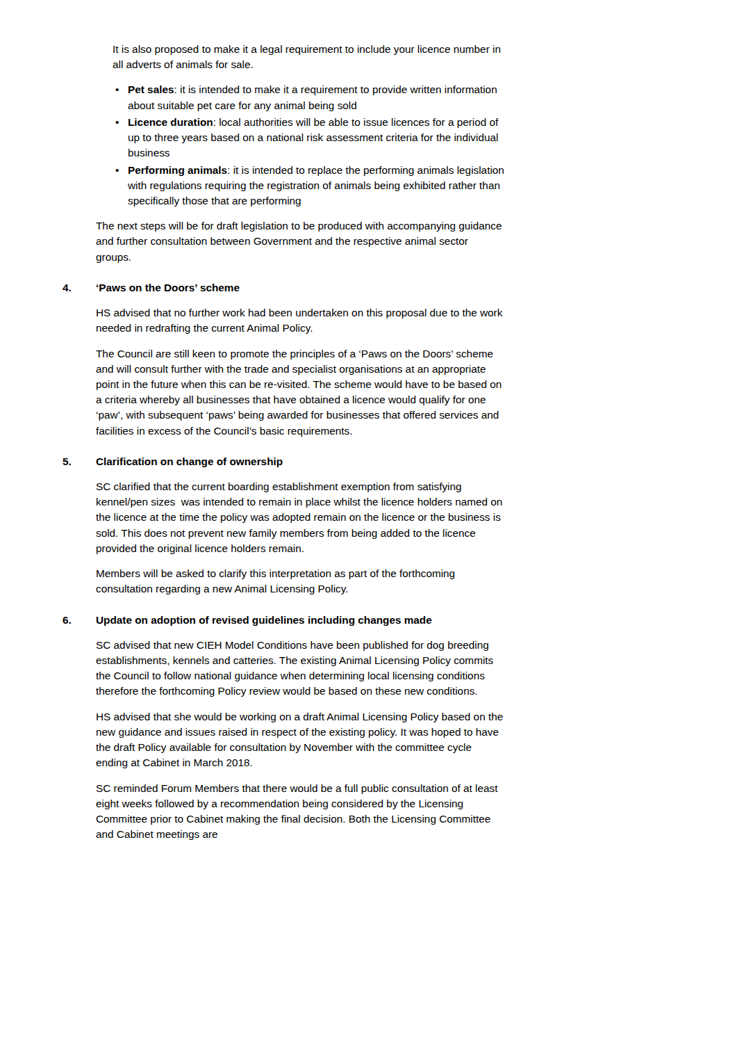It is also proposed to make it a legal requirement to include your licence number in all adverts of animals for sale.
Pet sales: it is intended to make it a requirement to provide written information about suitable pet care for any animal being sold
Licence duration: local authorities will be able to issue licences for a period of up to three years based on a national risk assessment criteria for the individual business
Performing animals: it is intended to replace the performing animals legislation with regulations requiring the registration of animals being exhibited rather than specifically those that are performing
The next steps will be for draft legislation to be produced with accompanying guidance and further consultation between Government and the respective animal sector groups.
4.
‘Paws on the Doors’ scheme
HS advised that no further work had been undertaken on this proposal due to the work needed in redrafting the current Animal Policy.
The Council are still keen to promote the principles of a ‘Paws on the Doors’ scheme and will consult further with the trade and specialist organisations at an appropriate point in the future when this can be re-visited. The scheme would have to be based on a criteria whereby all businesses that have obtained a licence would qualify for one ‘paw’, with subsequent ‘paws’ being awarded for businesses that offered services and facilities in excess of the Council’s basic requirements.
5.
Clarification on change of ownership
SC clarified that the current boarding establishment exemption from satisfying kennel/pen sizes was intended to remain in place whilst the licence holders named on the licence at the time the policy was adopted remain on the licence or the business is sold. This does not prevent new family members from being added to the licence provided the original licence holders remain.
Members will be asked to clarify this interpretation as part of the forthcoming consultation regarding a new Animal Licensing Policy.
6.
Update on adoption of revised guidelines including changes made
SC advised that new CIEH Model Conditions have been published for dog breeding establishments, kennels and catteries. The existing Animal Licensing Policy commits the Council to follow national guidance when determining local licensing conditions therefore the forthcoming Policy review would be based on these new conditions.
HS advised that she would be working on a draft Animal Licensing Policy based on the new guidance and issues raised in respect of the existing policy. It was hoped to have the draft Policy available for consultation by November with the committee cycle ending at Cabinet in March 2018.
SC reminded Forum Members that there would be a full public consultation of at least eight weeks followed by a recommendation being considered by the Licensing Committee prior to Cabinet making the final decision. Both the Licensing Committee and Cabinet meetings are